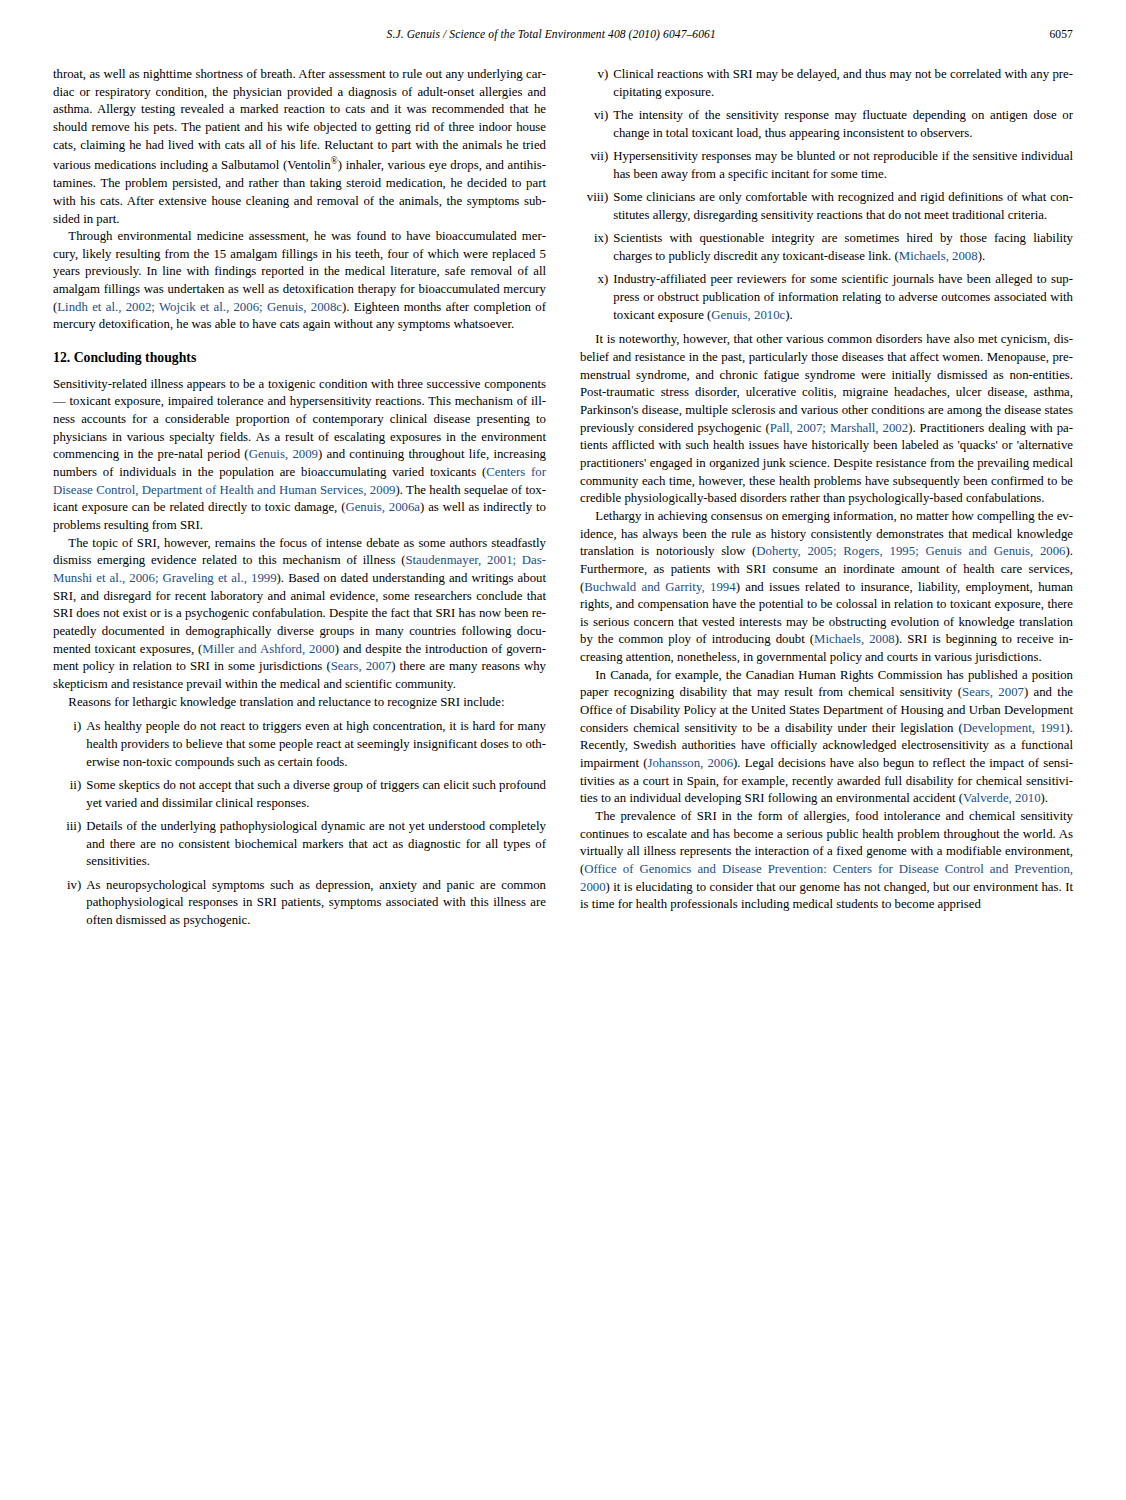S.J. Genuis / Science of the Total Environment 408 (2010) 6047–6061 6057
throat, as well as nighttime shortness of breath. After assessment to rule out any underlying cardiac or respiratory condition, the physician provided a diagnosis of adult-onset allergies and asthma. Allergy testing revealed a marked reaction to cats and it was recommended that he should remove his pets. The patient and his wife objected to getting rid of three indoor house cats, claiming he had lived with cats all of his life. Reluctant to part with the animals he tried various medications including a Salbutamol (Ventolin®) inhaler, various eye drops, and antihistamines. The problem persisted, and rather than taking steroid medication, he decided to part with his cats. After extensive house cleaning and removal of the animals, the symptoms subsided in part.
Through environmental medicine assessment, he was found to have bioaccumulated mercury, likely resulting from the 15 amalgam fillings in his teeth, four of which were replaced 5 years previously. In line with findings reported in the medical literature, safe removal of all amalgam fillings was undertaken as well as detoxification therapy for bioaccumulated mercury (Lindh et al., 2002; Wojcik et al., 2006; Genuis, 2008c). Eighteen months after completion of mercury detoxification, he was able to have cats again without any symptoms whatsoever.
12. Concluding thoughts
Sensitivity-related illness appears to be a toxigenic condition with three successive components — toxicant exposure, impaired tolerance and hypersensitivity reactions. This mechanism of illness accounts for a considerable proportion of contemporary clinical disease presenting to physicians in various specialty fields. As a result of escalating exposures in the environment commencing in the pre-natal period (Genuis, 2009) and continuing throughout life, increasing numbers of individuals in the population are bioaccumulating varied toxicants (Centers for Disease Control, Department of Health and Human Services, 2009). The health sequelae of toxicant exposure can be related directly to toxic damage, (Genuis, 2006a) as well as indirectly to problems resulting from SRI.
The topic of SRI, however, remains the focus of intense debate as some authors steadfastly dismiss emerging evidence related to this mechanism of illness (Staudenmayer, 2001; Das-Munshi et al., 2006; Graveling et al., 1999). Based on dated understanding and writings about SRI, and disregard for recent laboratory and animal evidence, some researchers conclude that SRI does not exist or is a psychogenic confabulation. Despite the fact that SRI has now been repeatedly documented in demographically diverse groups in many countries following documented toxicant exposures, (Miller and Ashford, 2000) and despite the introduction of government policy in relation to SRI in some jurisdictions (Sears, 2007) there are many reasons why skepticism and resistance prevail within the medical and scientific community.
Reasons for lethargic knowledge translation and reluctance to recognize SRI include:
As healthy people do not react to triggers even at high concentration, it is hard for many health providers to believe that some people react at seemingly insignificant doses to otherwise non-toxic compounds such as certain foods.
Some skeptics do not accept that such a diverse group of triggers can elicit such profound yet varied and dissimilar clinical responses.
Details of the underlying pathophysiological dynamic are not yet understood completely and there are no consistent biochemical markers that act as diagnostic for all types of sensitivities.
As neuropsychological symptoms such as depression, anxiety and panic are common pathophysiological responses in SRI patients, symptoms associated with this illness are often dismissed as psychogenic.
Clinical reactions with SRI may be delayed, and thus may not be correlated with any precipitating exposure.
The intensity of the sensitivity response may fluctuate depending on antigen dose or change in total toxicant load, thus appearing inconsistent to observers.
Hypersensitivity responses may be blunted or not reproducible if the sensitive individual has been away from a specific incitant for some time.
Some clinicians are only comfortable with recognized and rigid definitions of what constitutes allergy, disregarding sensitivity reactions that do not meet traditional criteria.
Scientists with questionable integrity are sometimes hired by those facing liability charges to publicly discredit any toxicant-disease link. (Michaels, 2008).
Industry-affiliated peer reviewers for some scientific journals have been alleged to suppress or obstruct publication of information relating to adverse outcomes associated with toxicant exposure (Genuis, 2010c).
It is noteworthy, however, that other various common disorders have also met cynicism, disbelief and resistance in the past, particularly those diseases that affect women. Menopause, premenstrual syndrome, and chronic fatigue syndrome were initially dismissed as non-entities. Post-traumatic stress disorder, ulcerative colitis, migraine headaches, ulcer disease, asthma, Parkinson's disease, multiple sclerosis and various other conditions are among the disease states previously considered psychogenic (Pall, 2007; Marshall, 2002). Practitioners dealing with patients afflicted with such health issues have historically been labeled as 'quacks' or 'alternative practitioners' engaged in organized junk science. Despite resistance from the prevailing medical community each time, however, these health problems have subsequently been confirmed to be credible physiologically-based disorders rather than psychologically-based confabulations.
Lethargy in achieving consensus on emerging information, no matter how compelling the evidence, has always been the rule as history consistently demonstrates that medical knowledge translation is notoriously slow (Doherty, 2005; Rogers, 1995; Genuis and Genuis, 2006). Furthermore, as patients with SRI consume an inordinate amount of health care services, (Buchwald and Garrity, 1994) and issues related to insurance, liability, employment, human rights, and compensation have the potential to be colossal in relation to toxicant exposure, there is serious concern that vested interests may be obstructing evolution of knowledge translation by the common ploy of introducing doubt (Michaels, 2008). SRI is beginning to receive increasing attention, nonetheless, in governmental policy and courts in various jurisdictions.
In Canada, for example, the Canadian Human Rights Commission has published a position paper recognizing disability that may result from chemical sensitivity (Sears, 2007) and the Office of Disability Policy at the United States Department of Housing and Urban Development considers chemical sensitivity to be a disability under their legislation (Development, 1991). Recently, Swedish authorities have officially acknowledged electrosensitivity as a functional impairment (Johansson, 2006). Legal decisions have also begun to reflect the impact of sensitivities as a court in Spain, for example, recently awarded full disability for chemical sensitivities to an individual developing SRI following an environmental accident (Valverde, 2010).
The prevalence of SRI in the form of allergies, food intolerance and chemical sensitivity continues to escalate and has become a serious public health problem throughout the world. As virtually all illness represents the interaction of a fixed genome with a modifiable environment, (Office of Genomics and Disease Prevention: Centers for Disease Control and Prevention, 2000) it is elucidating to consider that our genome has not changed, but our environment has. It is time for health professionals including medical students to become apprised